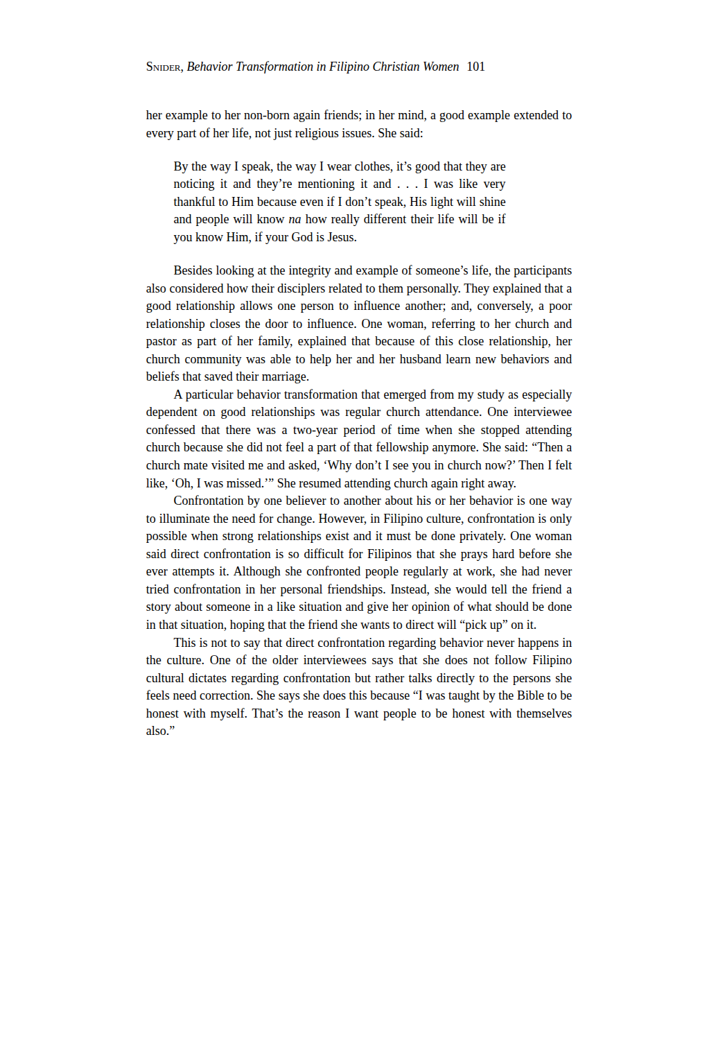Snider, Behavior Transformation in Filipino Christian Women 101
her example to her non-born again friends; in her mind, a good example extended to every part of her life, not just religious issues. She said:
By the way I speak, the way I wear clothes, it’s good that they are noticing it and they’re mentioning it and . . . I was like very thankful to Him because even if I don’t speak, His light will shine and people will know na how really different their life will be if you know Him, if your God is Jesus.
Besides looking at the integrity and example of someone’s life, the participants also considered how their disciplers related to them personally. They explained that a good relationship allows one person to influence another; and, conversely, a poor relationship closes the door to influence. One woman, referring to her church and pastor as part of her family, explained that because of this close relationship, her church community was able to help her and her husband learn new behaviors and beliefs that saved their marriage.
A particular behavior transformation that emerged from my study as especially dependent on good relationships was regular church attendance. One interviewee confessed that there was a two-year period of time when she stopped attending church because she did not feel a part of that fellowship anymore. She said: “Then a church mate visited me and asked, ‘Why don’t I see you in church now?’ Then I felt like, ‘Oh, I was missed.’” She resumed attending church again right away.
Confrontation by one believer to another about his or her behavior is one way to illuminate the need for change. However, in Filipino culture, confrontation is only possible when strong relationships exist and it must be done privately. One woman said direct confrontation is so difficult for Filipinos that she prays hard before she ever attempts it. Although she confronted people regularly at work, she had never tried confrontation in her personal friendships. Instead, she would tell the friend a story about someone in a like situation and give her opinion of what should be done in that situation, hoping that the friend she wants to direct will “pick up” on it.
This is not to say that direct confrontation regarding behavior never happens in the culture. One of the older interviewees says that she does not follow Filipino cultural dictates regarding confrontation but rather talks directly to the persons she feels need correction. She says she does this because “I was taught by the Bible to be honest with myself. That’s the reason I want people to be honest with themselves also.”